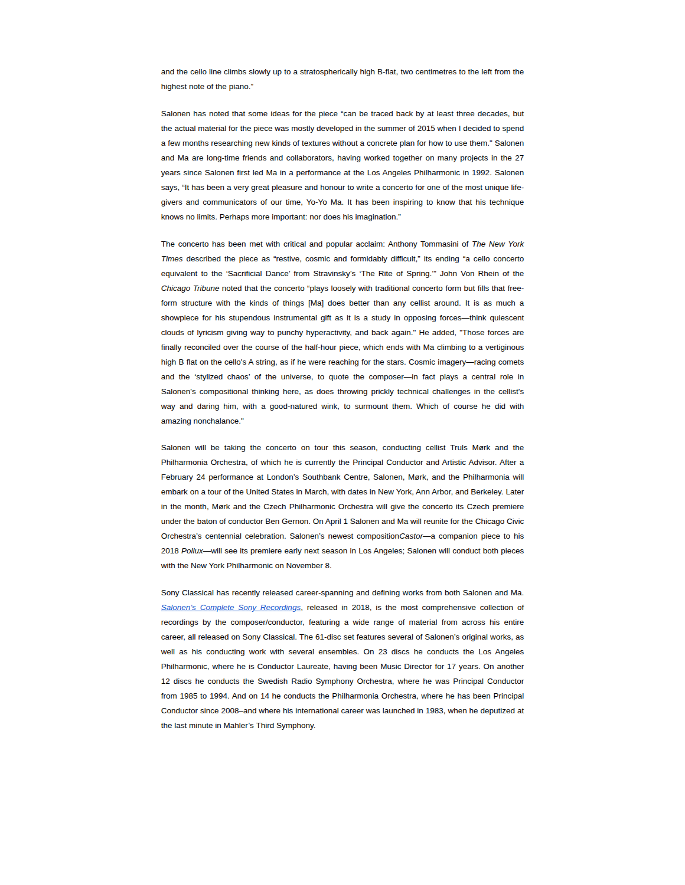and the cello line climbs slowly up to a stratospherically high B-flat, two centimetres to the left from the highest note of the piano.”
Salonen has noted that some ideas for the piece “can be traced back by at least three decades, but the actual material for the piece was mostly developed in the summer of 2015 when I decided to spend a few months researching new kinds of textures without a concrete plan for how to use them." Salonen and Ma are long-time friends and collaborators, having worked together on many projects in the 27 years since Salonen first led Ma in a performance at the Los Angeles Philharmonic in 1992. Salonen says, “It has been a very great pleasure and honour to write a concerto for one of the most unique life-givers and communicators of our time, Yo-Yo Ma. It has been inspiring to know that his technique knows no limits. Perhaps more important: nor does his imagination.”
The concerto has been met with critical and popular acclaim: Anthony Tommasini of The New York Times described the piece as “restive, cosmic and formidably difficult,” its ending “a cello concerto equivalent to the ‘Sacrificial Dance’ from Stravinsky’s ‘The Rite of Spring.’” John Von Rhein of the Chicago Tribune noted that the concerto “plays loosely with traditional concerto form but fills that free-form structure with the kinds of things [Ma] does better than any cellist around. It is as much a showpiece for his stupendous instrumental gift as it is a study in opposing forces—think quiescent clouds of lyricism giving way to punchy hyperactivity, and back again." He added, "Those forces are finally reconciled over the course of the half-hour piece, which ends with Ma climbing to a vertiginous high B flat on the cello's A string, as if he were reaching for the stars. Cosmic imagery—racing comets and the ‘stylized chaos’ of the universe, to quote the composer—in fact plays a central role in Salonen's compositional thinking here, as does throwing prickly technical challenges in the cellist's way and daring him, with a good-natured wink, to surmount them. Which of course he did with amazing nonchalance."
Salonen will be taking the concerto on tour this season, conducting cellist Truls Mørk and the Philharmonia Orchestra, of which he is currently the Principal Conductor and Artistic Advisor. After a February 24 performance at London’s Southbank Centre, Salonen, Mørk, and the Philharmonia will embark on a tour of the United States in March, with dates in New York, Ann Arbor, and Berkeley. Later in the month, Mørk and the Czech Philharmonic Orchestra will give the concerto its Czech premiere under the baton of conductor Ben Gernon. On April 1 Salonen and Ma will reunite for the Chicago Civic Orchestra’s centennial celebration. Salonen’s newest compositionCastor—a companion piece to his 2018 Pollux—will see its premiere early next season in Los Angeles; Salonen will conduct both pieces with the New York Philharmonic on November 8.
Sony Classical has recently released career-spanning and defining works from both Salonen and Ma. Salonen’s Complete Sony Recordings, released in 2018, is the most comprehensive collection of recordings by the composer/conductor, featuring a wide range of material from across his entire career, all released on Sony Classical. The 61-disc set features several of Salonen’s original works, as well as his conducting work with several ensembles. On 23 discs he conducts the Los Angeles Philharmonic, where he is Conductor Laureate, having been Music Director for 17 years. On another 12 discs he conducts the Swedish Radio Symphony Orchestra, where he was Principal Conductor from 1985 to 1994. And on 14 he conducts the Philharmonia Orchestra, where he has been Principal Conductor since 2008–and where his international career was launched in 1983, when he deputized at the last minute in Mahler’s Third Symphony.